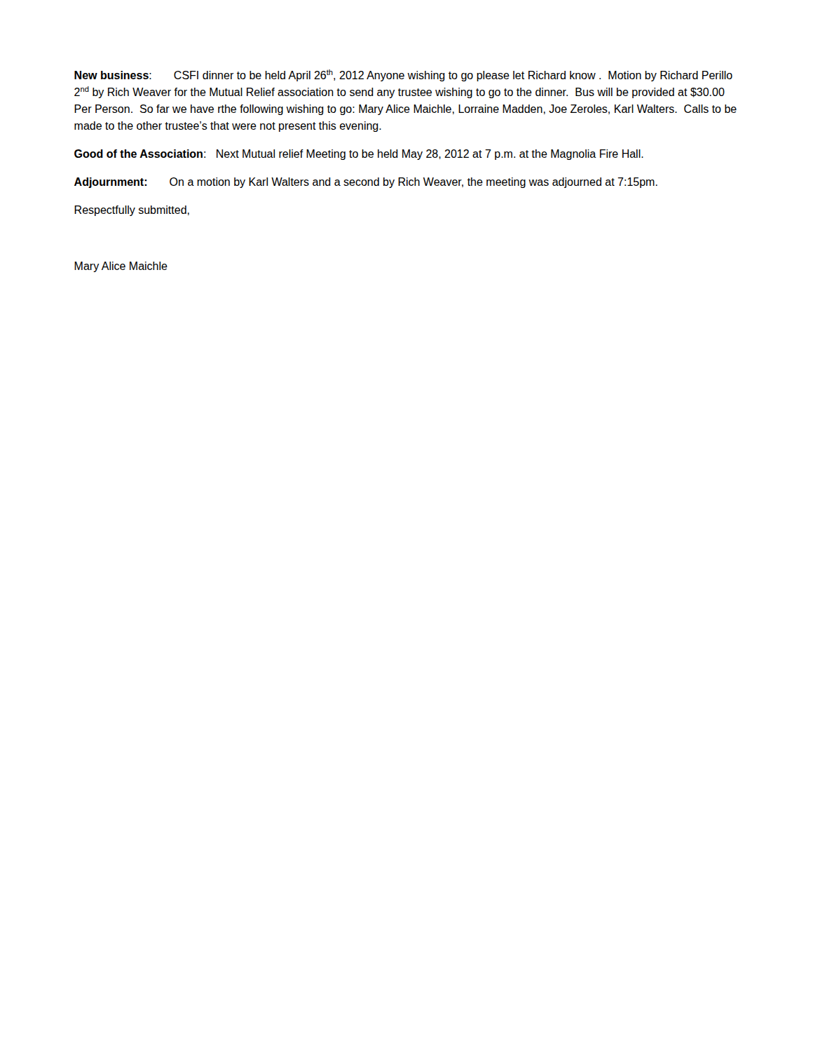New business: CSFI dinner to be held April 26th, 2012 Anyone wishing to go please let Richard know . Motion by Richard Perillo 2nd by Rich Weaver for the Mutual Relief association to send any trustee wishing to go to the dinner. Bus will be provided at $30.00 Per Person. So far we have rthe following wishing to go: Mary Alice Maichle, Lorraine Madden, Joe Zeroles, Karl Walters. Calls to be made to the other trustee’s that were not present this evening.
Good of the Association: Next Mutual relief Meeting to be held May 28, 2012 at 7 p.m. at the Magnolia Fire Hall.
Adjournment: On a motion by Karl Walters and a second by Rich Weaver, the meeting was adjourned at 7:15pm.
Respectfully submitted,
Mary Alice Maichle